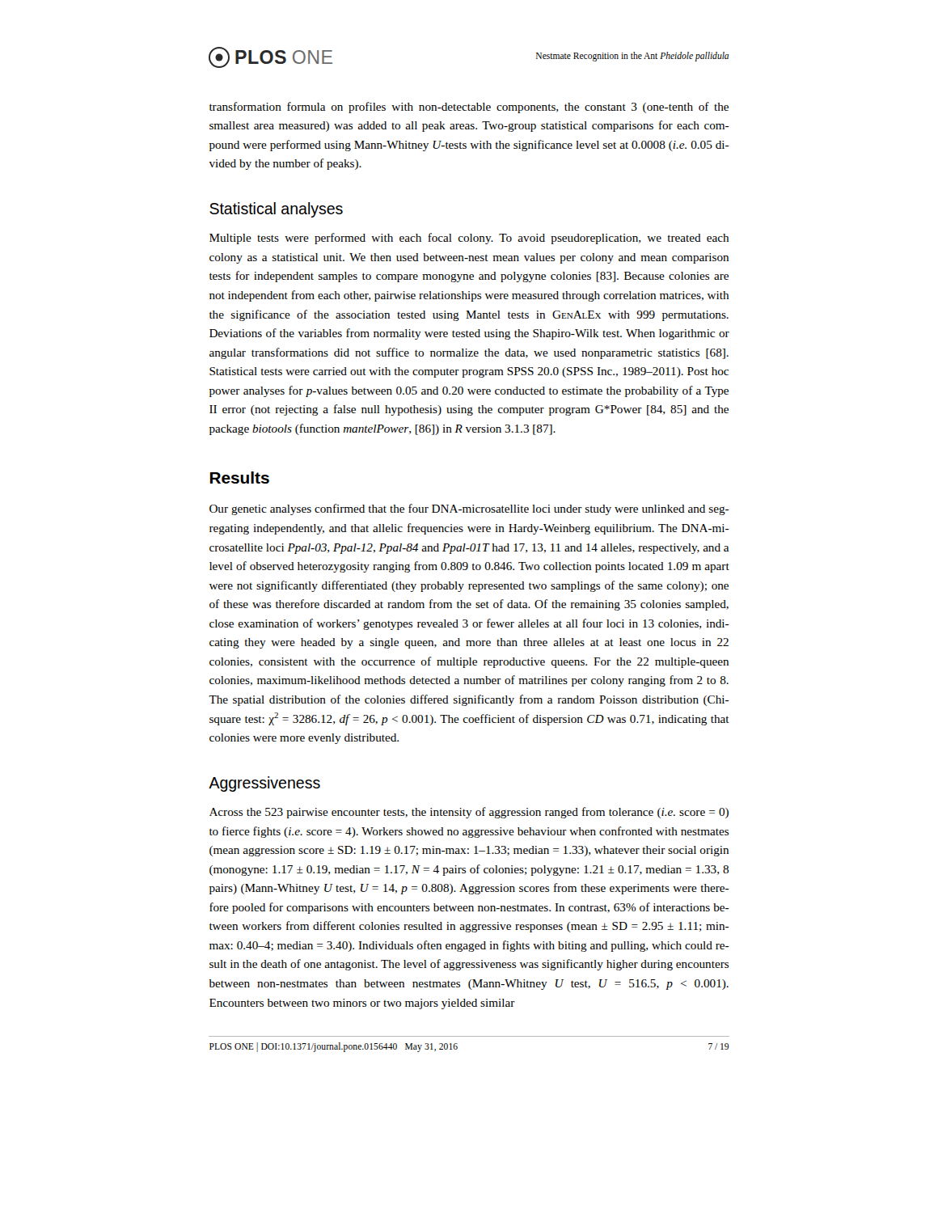PLOS ONE
Nestmate Recognition in the Ant Pheidole pallidula
transformation formula on profiles with non-detectable components, the constant 3 (one-tenth of the smallest area measured) was added to all peak areas. Two-group statistical comparisons for each compound were performed using Mann-Whitney U-tests with the significance level set at 0.0008 (i.e. 0.05 divided by the number of peaks).
Statistical analyses
Multiple tests were performed with each focal colony. To avoid pseudoreplication, we treated each colony as a statistical unit. We then used between-nest mean values per colony and mean comparison tests for independent samples to compare monogyne and polygyne colonies [83]. Because colonies are not independent from each other, pairwise relationships were measured through correlation matrices, with the significance of the association tested using Mantel tests in GenAlEx with 999 permutations. Deviations of the variables from normality were tested using the Shapiro-Wilk test. When logarithmic or angular transformations did not suffice to normalize the data, we used nonparametric statistics [68]. Statistical tests were carried out with the computer program SPSS 20.0 (SPSS Inc., 1989–2011). Post hoc power analyses for p-values between 0.05 and 0.20 were conducted to estimate the probability of a Type II error (not rejecting a false null hypothesis) using the computer program G*Power [84, 85] and the package biotools (function mantelPower, [86]) in R version 3.1.3 [87].
Results
Our genetic analyses confirmed that the four DNA-microsatellite loci under study were unlinked and segregating independently, and that allelic frequencies were in Hardy-Weinberg equilibrium. The DNA-microsatellite loci Ppal-03, Ppal-12, Ppal-84 and Ppal-01T had 17, 13, 11 and 14 alleles, respectively, and a level of observed heterozygosity ranging from 0.809 to 0.846. Two collection points located 1.09 m apart were not significantly differentiated (they probably represented two samplings of the same colony); one of these was therefore discarded at random from the set of data. Of the remaining 35 colonies sampled, close examination of workers’ genotypes revealed 3 or fewer alleles at all four loci in 13 colonies, indicating they were headed by a single queen, and more than three alleles at at least one locus in 22 colonies, consistent with the occurrence of multiple reproductive queens. For the 22 multiple-queen colonies, maximum-likelihood methods detected a number of matrilines per colony ranging from 2 to 8. The spatial distribution of the colonies differed significantly from a random Poisson distribution (Chi-square test: χ2 = 3286.12, df = 26, p < 0.001). The coefficient of dispersion CD was 0.71, indicating that colonies were more evenly distributed.
Aggressiveness
Across the 523 pairwise encounter tests, the intensity of aggression ranged from tolerance (i.e. score = 0) to fierce fights (i.e. score = 4). Workers showed no aggressive behaviour when confronted with nestmates (mean aggression score ± SD: 1.19 ± 0.17; min-max: 1–1.33; median = 1.33), whatever their social origin (monogyne: 1.17 ± 0.19, median = 1.17, N = 4 pairs of colonies; polygyne: 1.21 ± 0.17, median = 1.33, 8 pairs) (Mann-Whitney U test, U = 14, p = 0.808). Aggression scores from these experiments were therefore pooled for comparisons with encounters between non-nestmates. In contrast, 63% of interactions between workers from different colonies resulted in aggressive responses (mean ± SD = 2.95 ± 1.11; min-max: 0.40–4; median = 3.40). Individuals often engaged in fights with biting and pulling, which could result in the death of one antagonist. The level of aggressiveness was significantly higher during encounters between non-nestmates than between nestmates (Mann-Whitney U test, U = 516.5, p < 0.001). Encounters between two minors or two majors yielded similar
PLOS ONE | DOI:10.1371/journal.pone.0156440 May 31, 2016
7 / 19